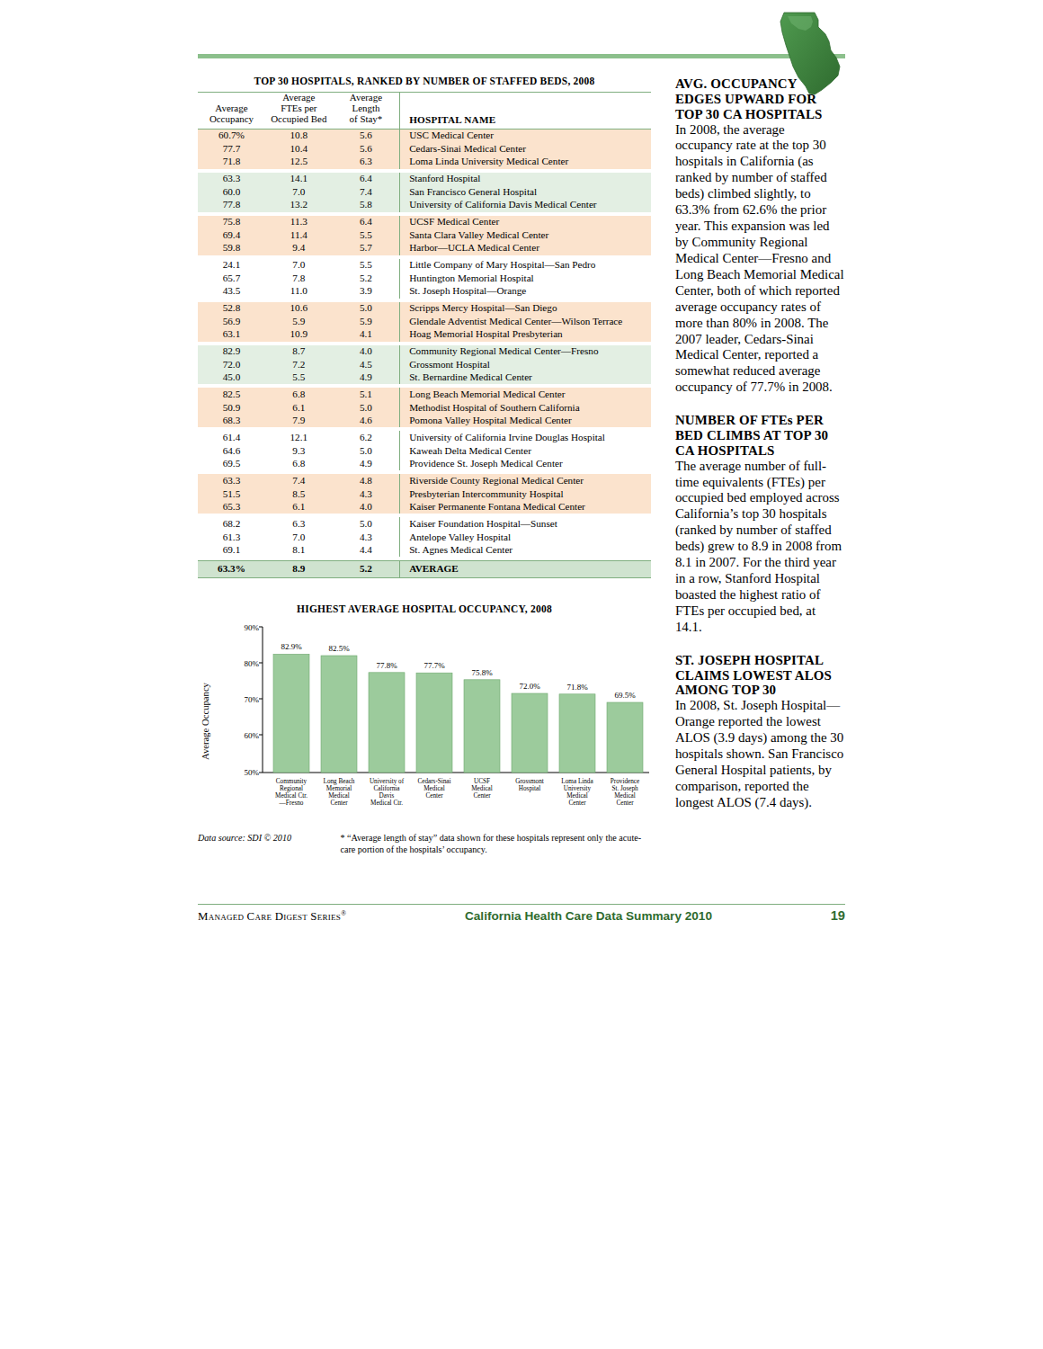TOP 30 HOSPITALS, RANKED BY NUMBER OF STAFFED BEDS, 2008
| Average Occupancy | Average FTEs per Occupied Bed | Average Length of Stay* | HOSPITAL NAME |
| --- | --- | --- | --- |
| 60.7% | 10.8 | 5.6 | USC Medical Center |
| 77.7 | 10.4 | 5.6 | Cedars-Sinai Medical Center |
| 71.8 | 12.5 | 6.3 | Loma Linda University Medical Center |
| 63.3 | 14.1 | 6.4 | Stanford Hospital |
| 60.0 | 7.0 | 7.4 | San Francisco General Hospital |
| 77.8 | 13.2 | 5.8 | University of California Davis Medical Center |
| 75.8 | 11.3 | 6.4 | UCSF Medical Center |
| 69.4 | 11.4 | 5.5 | Santa Clara Valley Medical Center |
| 59.8 | 9.4 | 5.7 | Harbor—UCLA Medical Center |
| 24.1 | 7.0 | 5.5 | Little Company of Mary Hospital—San Pedro |
| 65.7 | 7.8 | 5.2 | Huntington Memorial Hospital |
| 43.5 | 11.0 | 3.9 | St. Joseph Hospital—Orange |
| 52.8 | 10.6 | 5.0 | Scripps Mercy Hospital—San Diego |
| 56.9 | 5.9 | 5.9 | Glendale Adventist Medical Center—Wilson Terrace |
| 63.1 | 10.9 | 4.1 | Hoag Memorial Hospital Presbyterian |
| 82.9 | 8.7 | 4.0 | Community Regional Medical Center—Fresno |
| 72.0 | 7.2 | 4.5 | Grossmont Hospital |
| 45.0 | 5.5 | 4.9 | St. Bernardine Medical Center |
| 82.5 | 6.8 | 5.1 | Long Beach Memorial Medical Center |
| 50.9 | 6.1 | 5.0 | Methodist Hospital of Southern California |
| 68.3 | 7.9 | 4.6 | Pomona Valley Hospital Medical Center |
| 61.4 | 12.1 | 6.2 | University of California Irvine Douglas Hospital |
| 64.6 | 9.3 | 5.0 | Kaweah Delta Medical Center |
| 69.5 | 6.8 | 4.9 | Providence St. Joseph Medical Center |
| 63.3 | 7.4 | 4.8 | Riverside County Regional Medical Center |
| 51.5 | 8.5 | 4.3 | Presbyterian Intercommunity Hospital |
| 65.3 | 6.1 | 4.0 | Kaiser Permanente Fontana Medical Center |
| 68.2 | 6.3 | 5.0 | Kaiser Foundation Hospital—Sunset |
| 61.3 | 7.0 | 4.3 | Antelope Valley Hospital |
| 69.1 | 8.1 | 4.4 | St. Agnes Medical Center |
| 63.3% | 8.9 | 5.2 | AVERAGE |
HIGHEST AVERAGE HOSPITAL OCCUPANCY, 2008
Average Occupancy
90% 80% 70% 60% 50% 82.9% 82.5% 77.8% 77.7% 75.8% 72.0% 71.8% 69.5% Community Regional Medical Ctr. —Fresno Long Beach Memorial Medical Center University of California Davis Medical Ctr. Cedars-Sinai Medical Center UCSF Medical Center Grossmont Hospital Loma Linda University Medical Center Providence St. Joseph Medical Center
Data source: SDI © 2010
* “Average length of stay” data shown for these hospitals represent only the acute-care portion of the hospitals’ occupancy.
AVG. OCCUPANCY EDGES UPWARD FOR TOP 30 CA HOSPITALS
In 2008, the average occupancy rate at the top 30 hospitals in California (as ranked by number of staffed beds) climbed slightly, to 63.3% from 62.6% the prior year. This expansion was led by Community Regional Medical Center—Fresno and Long Beach Memorial Medical Center, both of which reported average occupancy rates of more than 80% in 2008. The 2007 leader, Cedars-Sinai Medical Center, reported a somewhat reduced average occupancy of 77.7% in 2008.
NUMBER OF FTEs PER BED CLIMBS AT TOP 30 CA HOSPITALS
The average number of full-time equivalents (FTEs) per occupied bed employed across California’s top 30 hospitals (ranked by number of staffed beds) grew to 8.9 in 2008 from 8.1 in 2007. For the third year in a row, Stanford Hospital boasted the highest ratio of FTEs per occupied bed, at 14.1.
ST. JOSEPH HOSPITAL CLAIMS LOWEST ALOS AMONG TOP 30
In 2008, St. Joseph Hospital—Orange reported the lowest ALOS (3.9 days) among the 30 hospitals shown. San Francisco General Hospital patients, by comparison, reported the longest ALOS (7.4 days).
Managed Care Digest Series®
California Health Care Data Summary 2010
19